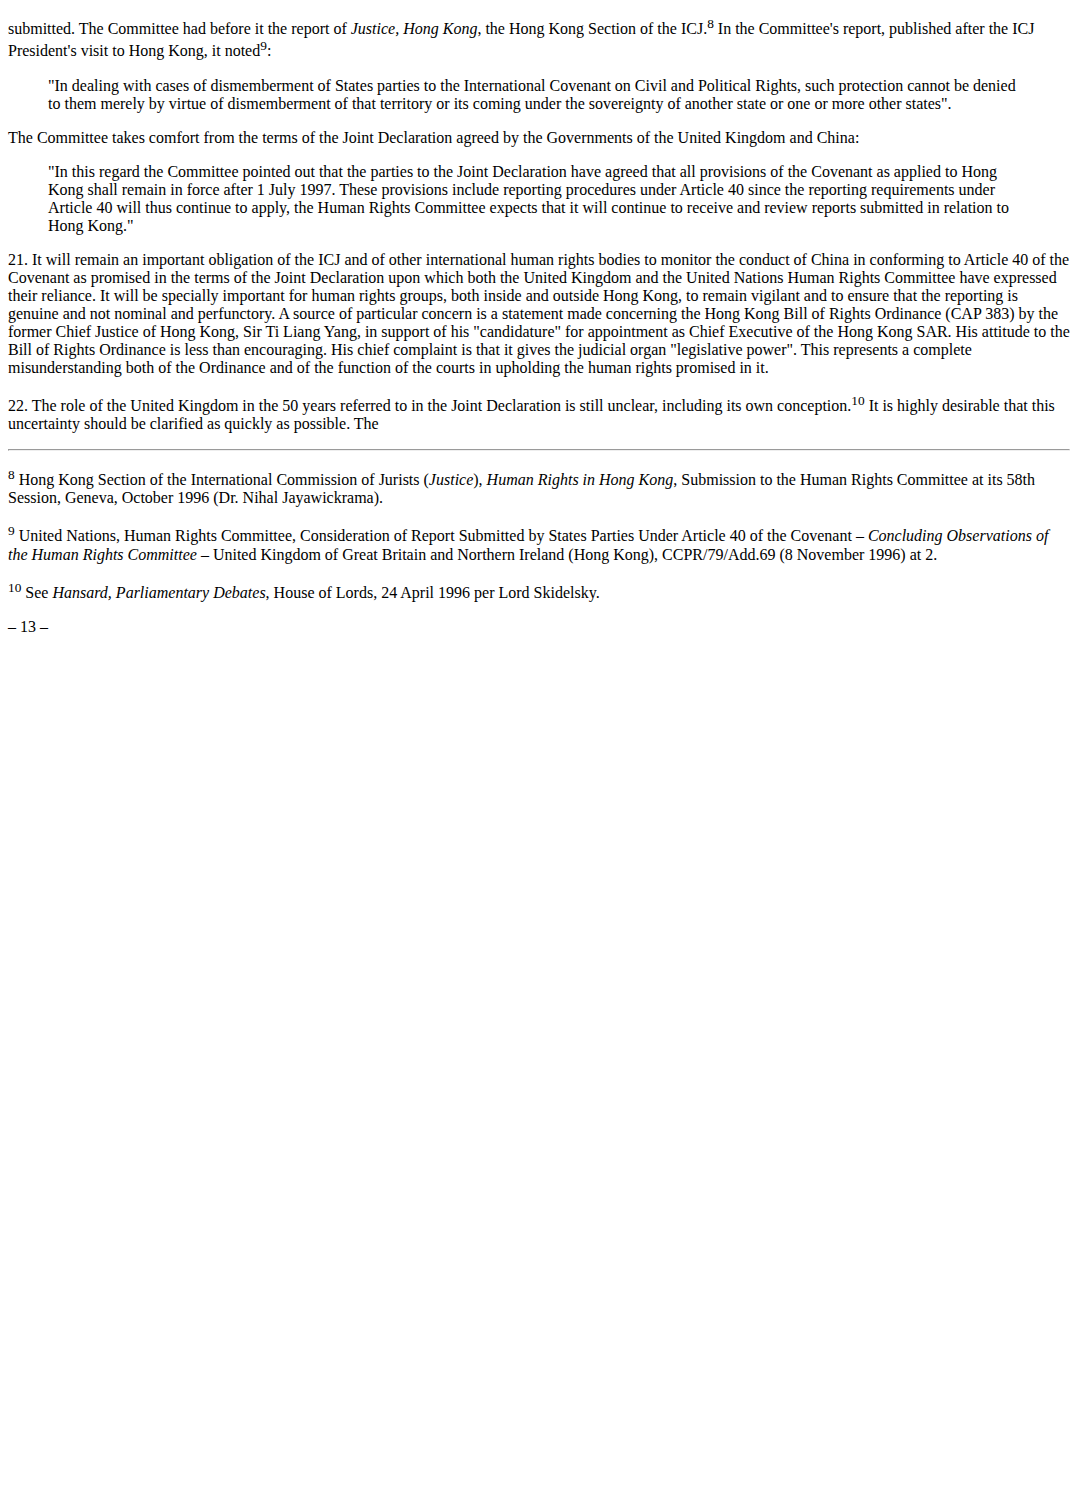submitted. The Committee had before it the report of Justice, Hong Kong, the Hong Kong Section of the ICJ.8 In the Committee's report, published after the ICJ President's visit to Hong Kong, it noted9:
"In dealing with cases of dismemberment of States parties to the International Covenant on Civil and Political Rights, such protection cannot be denied to them merely by virtue of dismemberment of that territory or its coming under the sovereignty of another state or one or more other states".
The Committee takes comfort from the terms of the Joint Declaration agreed by the Governments of the United Kingdom and China:
"In this regard the Committee pointed out that the parties to the Joint Declaration have agreed that all provisions of the Covenant as applied to Hong Kong shall remain in force after 1 July 1997. These provisions include reporting procedures under Article 40 since the reporting requirements under Article 40 will thus continue to apply, the Human Rights Committee expects that it will continue to receive and review reports submitted in relation to Hong Kong."
21. It will remain an important obligation of the ICJ and of other international human rights bodies to monitor the conduct of China in conforming to Article 40 of the Covenant as promised in the terms of the Joint Declaration upon which both the United Kingdom and the United Nations Human Rights Committee have expressed their reliance. It will be specially important for human rights groups, both inside and outside Hong Kong, to remain vigilant and to ensure that the reporting is genuine and not nominal and perfunctory. A source of particular concern is a statement made concerning the Hong Kong Bill of Rights Ordinance (CAP 383) by the former Chief Justice of Hong Kong, Sir Ti Liang Yang, in support of his "candidature" for appointment as Chief Executive of the Hong Kong SAR. His attitude to the Bill of Rights Ordinance is less than encouraging. His chief complaint is that it gives the judicial organ "legislative power". This represents a complete misunderstanding both of the Ordinance and of the function of the courts in upholding the human rights promised in it.
22. The role of the United Kingdom in the 50 years referred to in the Joint Declaration is still unclear, including its own conception.10 It is highly desirable that this uncertainty should be clarified as quickly as possible. The
8 Hong Kong Section of the International Commission of Jurists (Justice), Human Rights in Hong Kong, Submission to the Human Rights Committee at its 58th Session, Geneva, October 1996 (Dr. Nihal Jayawickrama).
9 United Nations, Human Rights Committee, Consideration of Report Submitted by States Parties Under Article 40 of the Covenant – Concluding Observations of the Human Rights Committee – United Kingdom of Great Britain and Northern Ireland (Hong Kong), CCPR/79/Add.69 (8 November 1996) at 2.
10 See Hansard, Parliamentary Debates, House of Lords, 24 April 1996 per Lord Skidelsky.
– 13 –